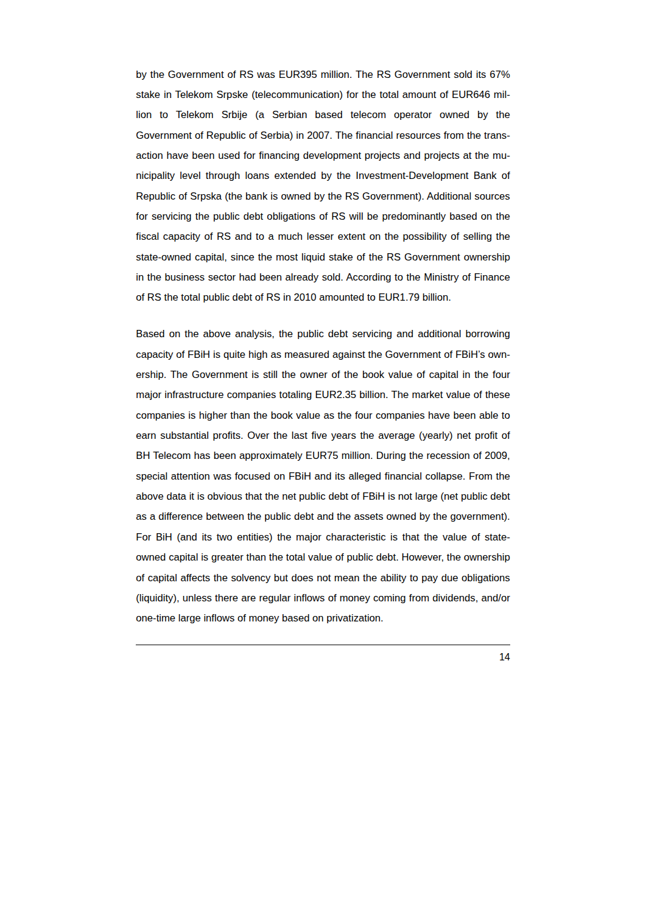by the Government of RS was EUR395 million. The RS Government sold its 67% stake in Telekom Srpske (telecommunication) for the total amount of EUR646 million to Telekom Srbije (a Serbian based telecom operator owned by the Government of Republic of Serbia) in 2007. The financial resources from the transaction have been used for financing development projects and projects at the municipality level through loans extended by the Investment-Development Bank of Republic of Srpska (the bank is owned by the RS Government). Additional sources for servicing the public debt obligations of RS will be predominantly based on the fiscal capacity of RS and to a much lesser extent on the possibility of selling the state-owned capital, since the most liquid stake of the RS Government ownership in the business sector had been already sold. According to the Ministry of Finance of RS the total public debt of RS in 2010 amounted to EUR1.79 billion.
Based on the above analysis, the public debt servicing and additional borrowing capacity of FBiH is quite high as measured against the Government of FBiH’s ownership. The Government is still the owner of the book value of capital in the four major infrastructure companies totaling EUR2.35 billion. The market value of these companies is higher than the book value as the four companies have been able to earn substantial profits. Over the last five years the average (yearly) net profit of BH Telecom has been approximately EUR75 million. During the recession of 2009, special attention was focused on FBiH and its alleged financial collapse. From the above data it is obvious that the net public debt of FBiH is not large (net public debt as a difference between the public debt and the assets owned by the government). For BiH (and its two entities) the major characteristic is that the value of state-owned capital is greater than the total value of public debt. However, the ownership of capital affects the solvency but does not mean the ability to pay due obligations (liquidity), unless there are regular inflows of money coming from dividends, and/or one-time large inflows of money based on privatization.
14